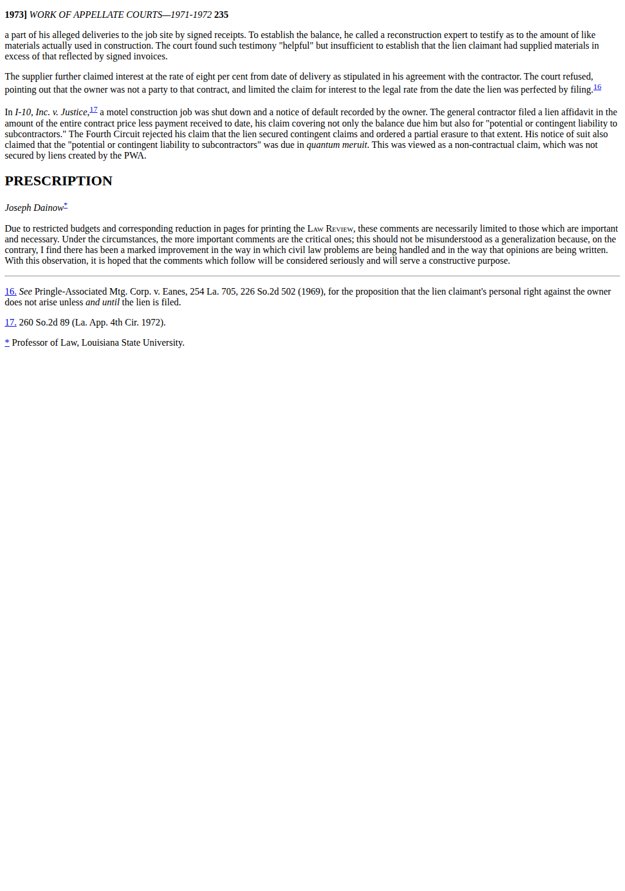1973] WORK OF APPELLATE COURTS—1971-1972 235
a part of his alleged deliveries to the job site by signed receipts. To establish the balance, he called a reconstruction expert to testify as to the amount of like materials actually used in construction. The court found such testimony "helpful" but insufficient to establish that the lien claimant had supplied materials in excess of that reflected by signed invoices.
The supplier further claimed interest at the rate of eight per cent from date of delivery as stipulated in his agreement with the contractor. The court refused, pointing out that the owner was not a party to that contract, and limited the claim for interest to the legal rate from the date the lien was perfected by filing.16
In I-10, Inc. v. Justice,17 a motel construction job was shut down and a notice of default recorded by the owner. The general contractor filed a lien affidavit in the amount of the entire contract price less payment received to date, his claim covering not only the balance due him but also for "potential or contingent liability to subcontractors." The Fourth Circuit rejected his claim that the lien secured contingent claims and ordered a partial erasure to that extent. His notice of suit also claimed that the "potential or contingent liability to subcontractors" was due in quantum meruit. This was viewed as a non-contractual claim, which was not secured by liens created by the PWA.
PRESCRIPTION
Joseph Dainow*
Due to restricted budgets and corresponding reduction in pages for printing the Law Review, these comments are necessarily limited to those which are important and necessary. Under the circumstances, the more important comments are the critical ones; this should not be misunderstood as a generalization because, on the contrary, I find there has been a marked improvement in the way in which civil law problems are being handled and in the way that opinions are being written. With this observation, it is hoped that the comments which follow will be considered seriously and will serve a constructive purpose.
16. See Pringle-Associated Mtg. Corp. v. Eanes, 254 La. 705, 226 So.2d 502 (1969), for the proposition that the lien claimant's personal right against the owner does not arise unless and until the lien is filed.
17. 260 So.2d 89 (La. App. 4th Cir. 1972).
* Professor of Law, Louisiana State University.